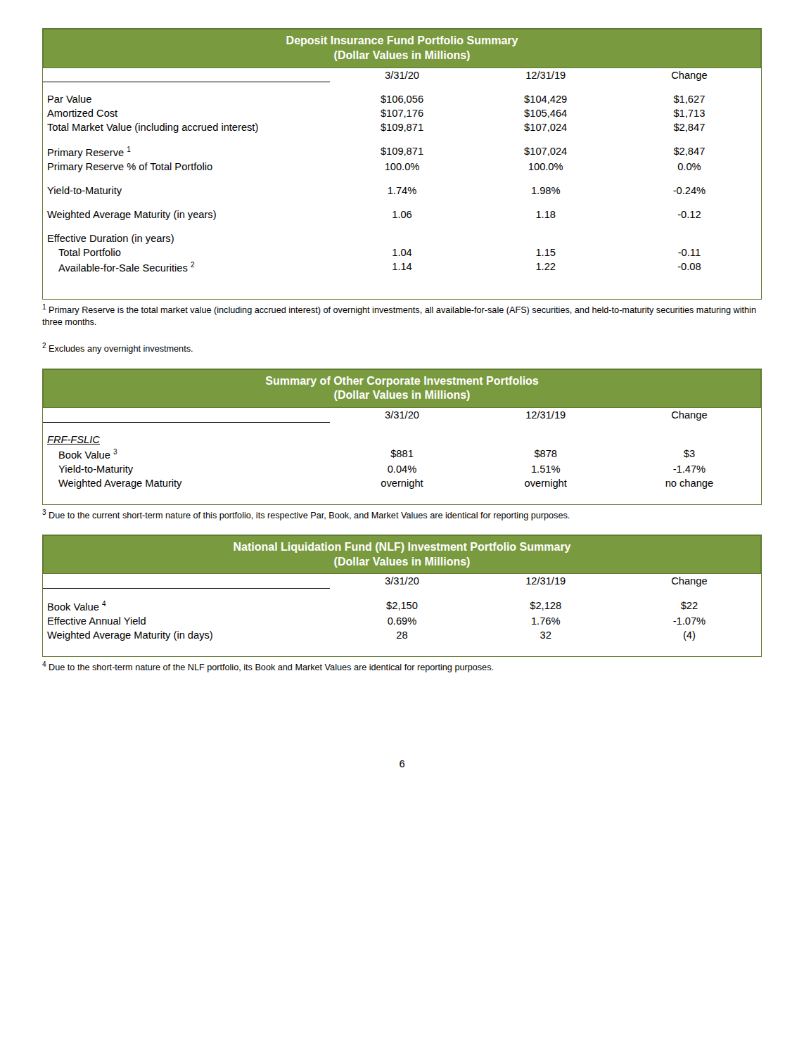Deposit Insurance Fund Portfolio Summary (Dollar Values in Millions)
| | 3/31/20 | 12/31/19 | Change |
| --- | --- | --- | --- |
| Par Value | $106,056 | $104,429 | $1,627 |
| Amortized Cost | $107,176 | $105,464 | $1,713 |
| Total Market Value (including accrued interest) | $109,871 | $107,024 | $2,847 |
| Primary Reserve 1 | $109,871 | $107,024 | $2,847 |
| Primary Reserve % of Total Portfolio | 100.0% | 100.0% | 0.0% |
| Yield-to-Maturity | 1.74% | 1.98% | -0.24% |
| Weighted Average Maturity (in years) | 1.06 | 1.18 | -0.12 |
| Effective Duration (in years) | | | |
| Total Portfolio | 1.04 | 1.15 | -0.11 |
| Available-for-Sale Securities 2 | 1.14 | 1.22 | -0.08 |
1 Primary Reserve is the total market value (including accrued interest) of overnight investments, all available-for-sale (AFS) securities, and held-to-maturity securities maturing within three months.
2 Excludes any overnight investments.
Summary of Other Corporate Investment Portfolios (Dollar Values in Millions)
| | 3/31/20 | 12/31/19 | Change |
| --- | --- | --- | --- |
| FRF-FSLIC | | | |
| Book Value 3 | $881 | $878 | $3 |
| Yield-to-Maturity | 0.04% | 1.51% | -1.47% |
| Weighted Average Maturity | overnight | overnight | no change |
3 Due to the current short-term nature of this portfolio, its respective Par, Book, and Market Values are identical for reporting purposes.
National Liquidation Fund (NLF) Investment Portfolio Summary (Dollar Values in Millions)
| | 3/31/20 | 12/31/19 | Change |
| --- | --- | --- | --- |
| Book Value 4 | $2,150 | $2,128 | $22 |
| Effective Annual Yield | 0.69% | 1.76% | -1.07% |
| Weighted Average Maturity (in days) | 28 | 32 | (4) |
4 Due to the short-term nature of the NLF portfolio, its Book and Market Values are identical for reporting purposes.
6